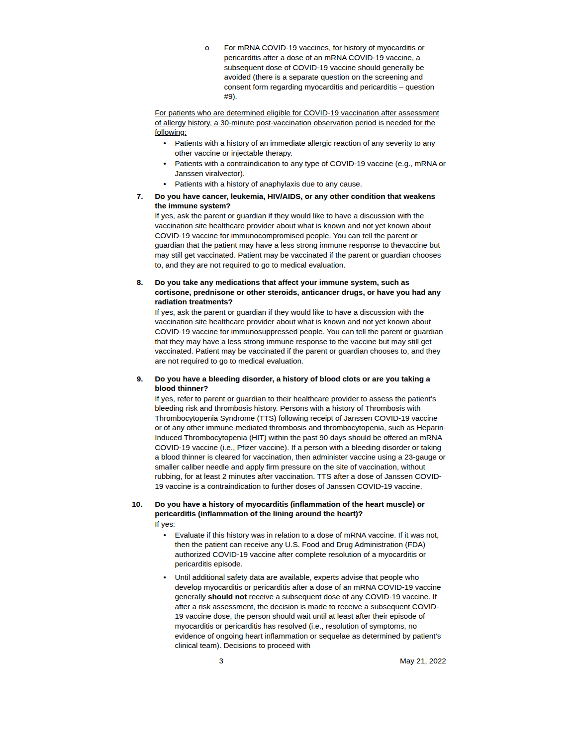o
For mRNA COVID-19 vaccines, for history of myocarditis or pericarditis after a dose of an mRNA COVID-19 vaccine, a subsequent dose of COVID-19 vaccine should generally be avoided (there is a separate question on the screening and consent form regarding myocarditis and pericarditis – question #9).
For patients who are determined eligible for COVID-19 vaccination after assessment of allergy history, a 30-minute post-vaccination observation period is needed for the following:
Patients with a history of an immediate allergic reaction of any severity to any other vaccine or injectable therapy.
Patients with a contraindication to any type of COVID-19 vaccine (e.g., mRNA or Janssen viralvector).
Patients with a history of anaphylaxis due to any cause.
Do you have cancer, leukemia, HIV/AIDS, or any other condition that weakens the immune system? If yes, ask the parent or guardian if they would like to have a discussion with the vaccination site healthcare provider about what is known and not yet known about COVID-19 vaccine for immunocompromised people. You can tell the parent or guardian that the patient may have a less strong immune response to thevaccine but may still get vaccinated. Patient may be vaccinated if the parent or guardian chooses to, and they are not required to go to medical evaluation.
Do you take any medications that affect your immune system, such as cortisone, prednisone or other steroids, anticancer drugs, or have you had any radiation treatments? If yes, ask the parent or guardian if they would like to have a discussion with the vaccination site healthcare provider about what is known and not yet known about COVID-19 vaccine for immunosuppressed people. You can tell the parent or guardian that they may have a less strong immune response to the vaccine but may still get vaccinated. Patient may be vaccinated if the parent or guardian chooses to, and they are not required to go to medical evaluation.
Do you have a bleeding disorder, a history of blood clots or are you taking a blood thinner? If yes, refer to parent or guardian to their healthcare provider to assess the patient’s bleeding risk and thrombosis history. Persons with a history of Thrombosis with Thrombocytopenia Syndrome (TTS) following receipt of Janssen COVID-19 vaccine or of any other immune-mediated thrombosis and thrombocytopenia, such as Heparin-Induced Thrombocytopenia (HIT) within the past 90 days should be offered an mRNA COVID-19 vaccine (i.e., Pfizer vaccine). If a person with a bleeding disorder or taking a blood thinner is cleared for vaccination, then administer vaccine using a 23-gauge or smaller caliber needle and apply firm pressure on the site of vaccination, without rubbing, for at least 2 minutes after vaccination. TTS after a dose of Janssen COVID-19 vaccine is a contraindication to further doses of Janssen COVID-19 vaccine.
Do you have a history of myocarditis (inflammation of the heart muscle) or pericarditis (inflammation of the lining around the heart)? If yes:
Evaluate if this history was in relation to a dose of mRNA vaccine. If it was not, then the patient can receive any U.S. Food and Drug Administration (FDA) authorized COVID-19 vaccine after complete resolution of a myocarditis or pericarditis episode.
Until additional safety data are available, experts advise that people who develop myocarditis or pericarditis after a dose of an mRNA COVID-19 vaccine generally should not receive a subsequent dose of any COVID-19 vaccine. If after a risk assessment, the decision is made to receive a subsequent COVID-19 vaccine dose, the person should wait until at least after their episode of myocarditis or pericarditis has resolved (i.e., resolution of symptoms, no evidence of ongoing heart inflammation or sequelae as determined by patient’s clinical team). Decisions to proceed with
3 May 21, 2022